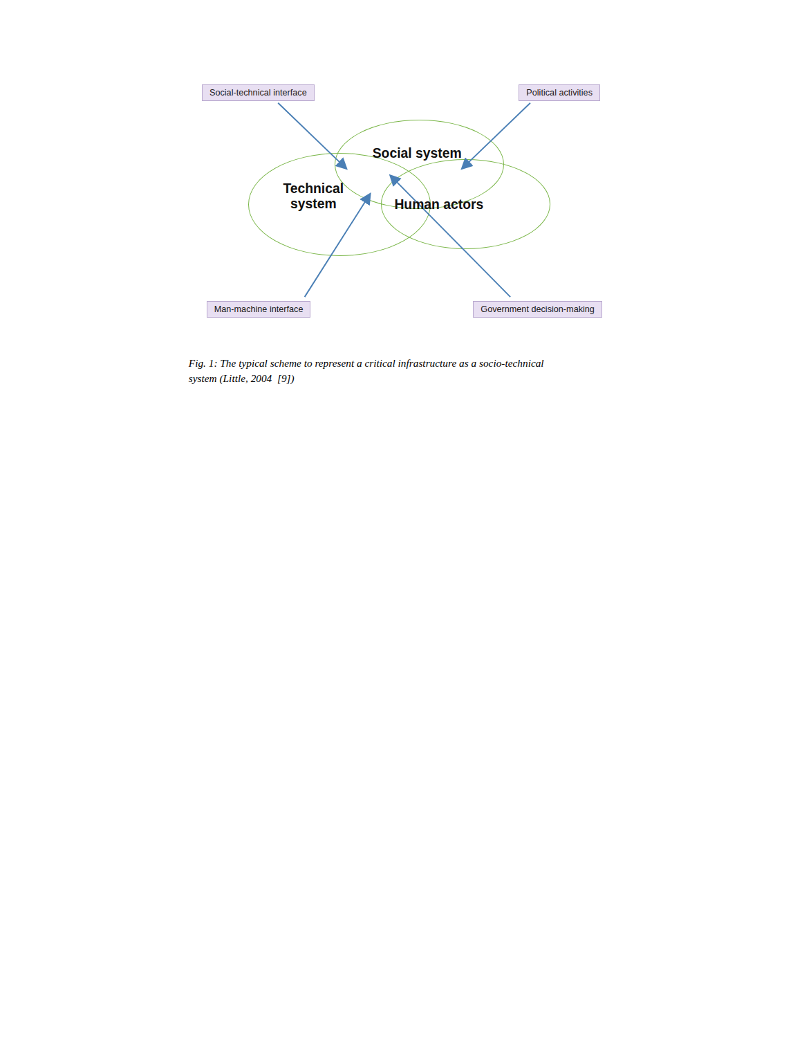Social-technical interface
Political activities
Man-machine interface
Government decision-making
Social system
Technical system
Human actors
Fig. 1: The typical scheme to represent a critical infrastructure as a socio-technical system (Little, 2004 [9])